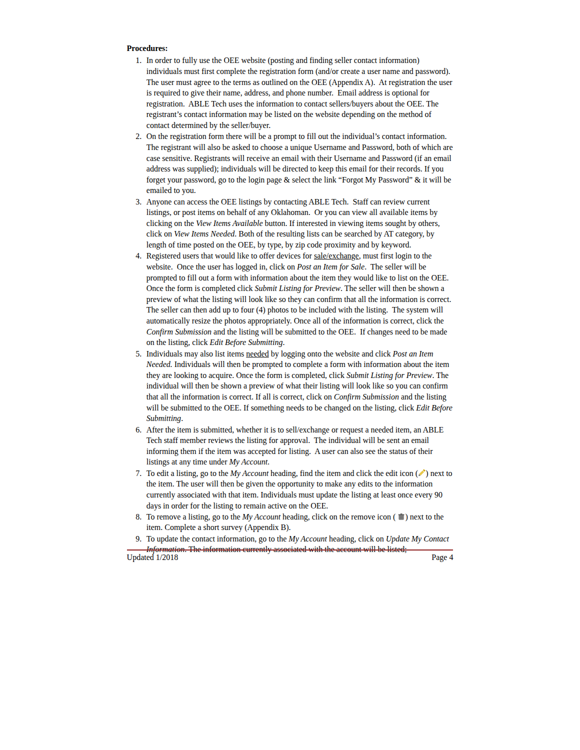Procedures:
In order to fully use the OEE website (posting and finding seller contact information) individuals must first complete the registration form (and/or create a user name and password). The user must agree to the terms as outlined on the OEE (Appendix A). At registration the user is required to give their name, address, and phone number. Email address is optional for registration. ABLE Tech uses the information to contact sellers/buyers about the OEE. The registrant’s contact information may be listed on the website depending on the method of contact determined by the seller/buyer.
On the registration form there will be a prompt to fill out the individual’s contact information. The registrant will also be asked to choose a unique Username and Password, both of which are case sensitive. Registrants will receive an email with their Username and Password (if an email address was supplied); individuals will be directed to keep this email for their records. If you forget your password, go to the login page & select the link “Forgot My Password” & it will be emailed to you.
Anyone can access the OEE listings by contacting ABLE Tech. Staff can review current listings, or post items on behalf of any Oklahoman. Or you can view all available items by clicking on the View Items Available button. If interested in viewing items sought by others, click on View Items Needed. Both of the resulting lists can be searched by AT category, by length of time posted on the OEE, by type, by zip code proximity and by keyword.
Registered users that would like to offer devices for sale/exchange, must first login to the website. Once the user has logged in, click on Post an Item for Sale. The seller will be prompted to fill out a form with information about the item they would like to list on the OEE. Once the form is completed click Submit Listing for Preview. The seller will then be shown a preview of what the listing will look like so they can confirm that all the information is correct. The seller can then add up to four (4) photos to be included with the listing. The system will automatically resize the photos appropriately. Once all of the information is correct, click the Confirm Submission and the listing will be submitted to the OEE. If changes need to be made on the listing, click Edit Before Submitting.
Individuals may also list items needed by logging onto the website and click Post an Item Needed. Individuals will then be prompted to complete a form with information about the item they are looking to acquire. Once the form is completed, click Submit Listing for Preview. The individual will then be shown a preview of what their listing will look like so you can confirm that all the information is correct. If all is correct, click on Confirm Submission and the listing will be submitted to the OEE. If something needs to be changed on the listing, click Edit Before Submitting.
After the item is submitted, whether it is to sell/exchange or request a needed item, an ABLE Tech staff member reviews the listing for approval. The individual will be sent an email informing them if the item was accepted for listing. A user can also see the status of their listings at any time under My Account.
To edit a listing, go to the My Account heading, find the item and click the edit icon () next to the item. The user will then be given the opportunity to make any edits to the information currently associated with that item. Individuals must update the listing at least once every 90 days in order for the listing to remain active on the OEE.
To remove a listing, go to the My Account heading, click on the remove icon ( ) next to the item. Complete a short survey (Appendix B).
To update the contact information, go to the My Account heading, click on Update My Contact Information. The information currently associated with the account will be listed;
Updated 1/2018 Page 4